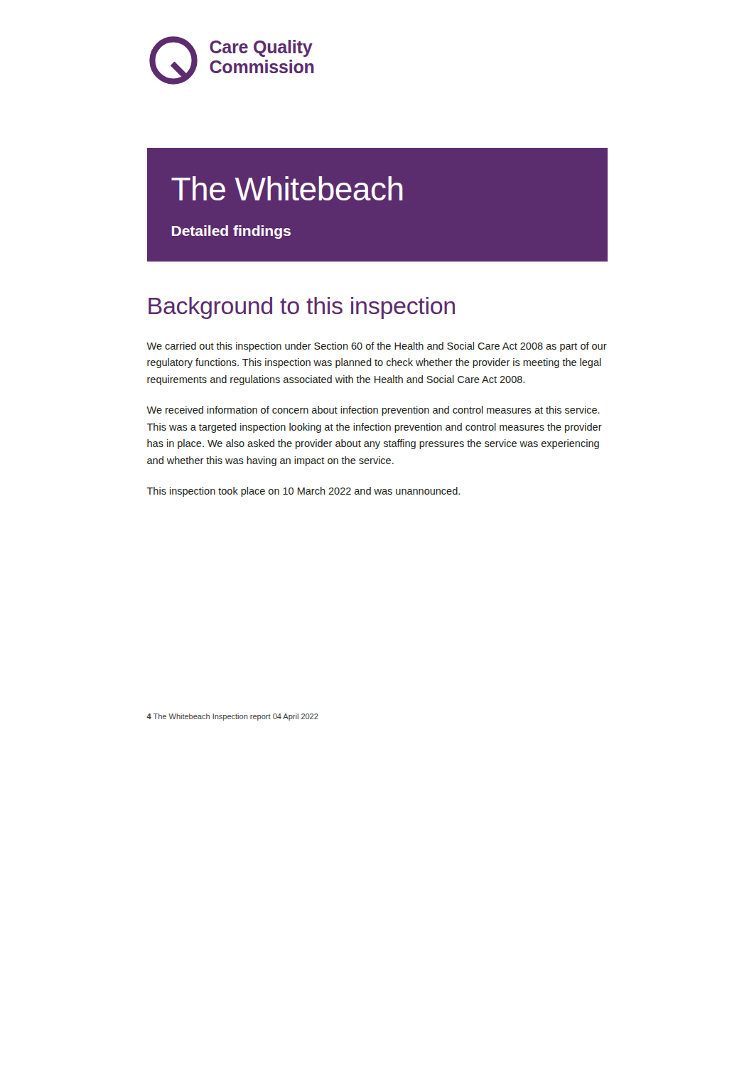Care Quality
Commission
The Whitebeach
Detailed findings
Background to this inspection
We carried out this inspection under Section 60 of the Health and Social Care Act 2008 as part of our regulatory functions. This inspection was planned to check whether the provider is meeting the legal requirements and regulations associated with the Health and Social Care Act 2008.
We received information of concern about infection prevention and control measures at this service. This was a targeted inspection looking at the infection prevention and control measures the provider has in place. We also asked the provider about any staffing pressures the service was experiencing and whether this was having an impact on the service.
This inspection took place on 10 March 2022 and was unannounced.
4 The Whitebeach Inspection report 04 April 2022